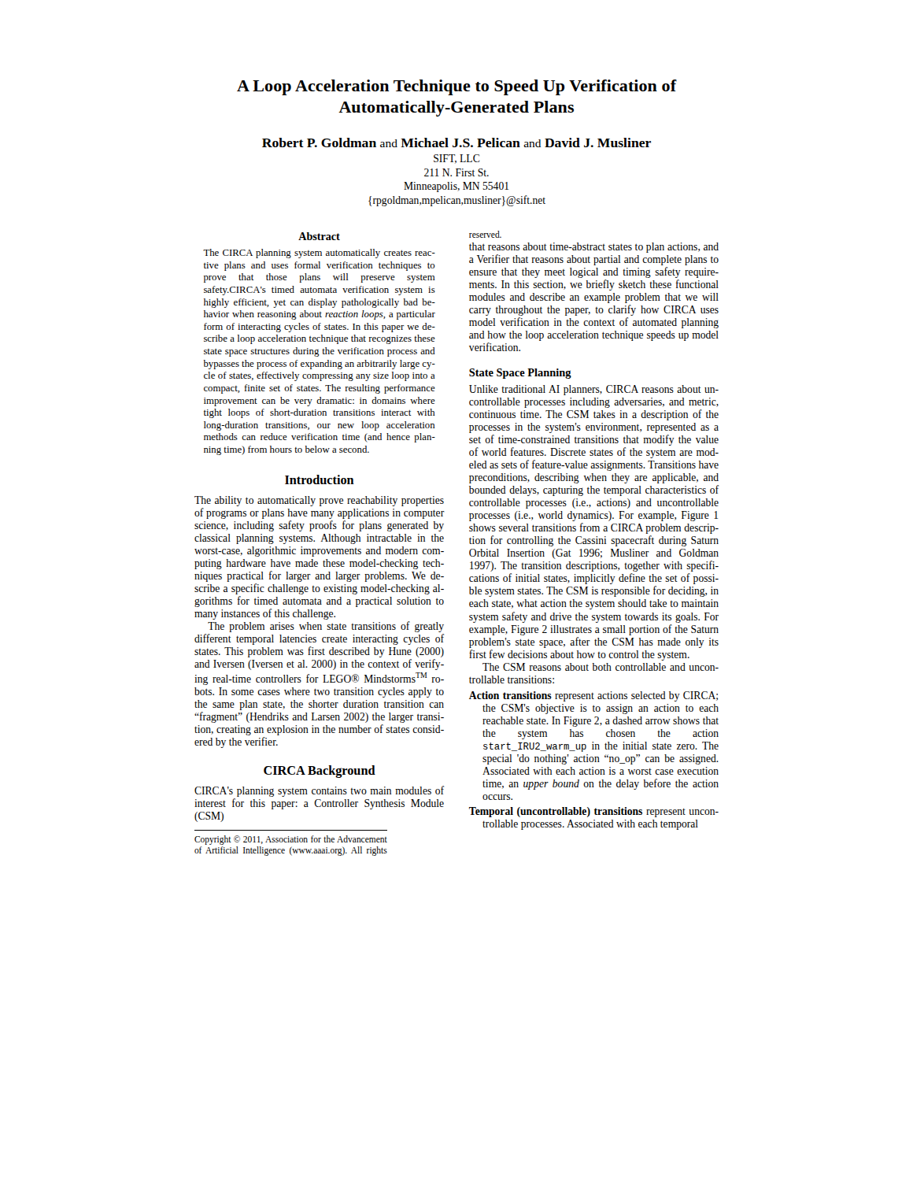A Loop Acceleration Technique to Speed Up Verification of
Automatically-Generated Plans
Robert P. Goldman and Michael J.S. Pelican and David J. Musliner
SIFT, LLC
211 N. First St.
Minneapolis, MN 55401
{rpgoldman,mpelican,musliner}@sift.net
Abstract
The CIRCA planning system automatically creates reactive plans and uses formal verification techniques to prove that those plans will preserve system safety.CIRCA's timed automata verification system is highly efficient, yet can display pathologically bad behavior when reasoning about reaction loops, a particular form of interacting cycles of states. In this paper we describe a loop acceleration technique that recognizes these state space structures during the verification process and bypasses the process of expanding an arbitrarily large cycle of states, effectively compressing any size loop into a compact, finite set of states. The resulting performance improvement can be very dramatic: in domains where tight loops of short-duration transitions interact with long-duration transitions, our new loop acceleration methods can reduce verification time (and hence planning time) from hours to below a second.
Introduction
The ability to automatically prove reachability properties of programs or plans have many applications in computer science, including safety proofs for plans generated by classical planning systems. Although intractable in the worst-case, algorithmic improvements and modern computing hardware have made these model-checking techniques practical for larger and larger problems. We describe a specific challenge to existing model-checking algorithms for timed automata and a practical solution to many instances of this challenge.
The problem arises when state transitions of greatly different temporal latencies create interacting cycles of states. This problem was first described by Hune (2000) and Iversen (Iversen et al. 2000) in the context of verifying real-time controllers for LEGO® MindstormsTM robots. In some cases where two transition cycles apply to the same plan state, the shorter duration transition can “fragment” (Hendriks and Larsen 2002) the larger transition, creating an explosion in the number of states considered by the verifier.
CIRCA Background
CIRCA's planning system contains two main modules of interest for this paper: a Controller Synthesis Module (CSM)
Copyright © 2011, Association for the Advancement of Artificial Intelligence (www.aaai.org). All rights reserved.
that reasons about time-abstract states to plan actions, and a Verifier that reasons about partial and complete plans to ensure that they meet logical and timing safety requirements. In this section, we briefly sketch these functional modules and describe an example problem that we will carry throughout the paper, to clarify how CIRCA uses model verification in the context of automated planning and how the loop acceleration technique speeds up model verification.
State Space Planning
Unlike traditional AI planners, CIRCA reasons about uncontrollable processes including adversaries, and metric, continuous time. The CSM takes in a description of the processes in the system's environment, represented as a set of time-constrained transitions that modify the value of world features. Discrete states of the system are modeled as sets of feature-value assignments. Transitions have preconditions, describing when they are applicable, and bounded delays, capturing the temporal characteristics of controllable processes (i.e., actions) and uncontrollable processes (i.e., world dynamics). For example, Figure 1 shows several transitions from a CIRCA problem description for controlling the Cassini spacecraft during Saturn Orbital Insertion (Gat 1996; Musliner and Goldman 1997). The transition descriptions, together with specifications of initial states, implicitly define the set of possible system states. The CSM is responsible for deciding, in each state, what action the system should take to maintain system safety and drive the system towards its goals. For example, Figure 2 illustrates a small portion of the Saturn problem's state space, after the CSM has made only its first few decisions about how to control the system.
The CSM reasons about both controllable and uncontrollable transitions:
Action transitions represent actions selected by CIRCA; the CSM's objective is to assign an action to each reachable state. In Figure 2, a dashed arrow shows that the system has chosen the action start_IRU2_warm_up in the initial state zero. The special 'do nothing' action “no_op” can be assigned. Associated with each action is a worst case execution time, an upper bound on the delay before the action occurs.
Temporal (uncontrollable) transitions represent uncontrollable processes. Associated with each temporal